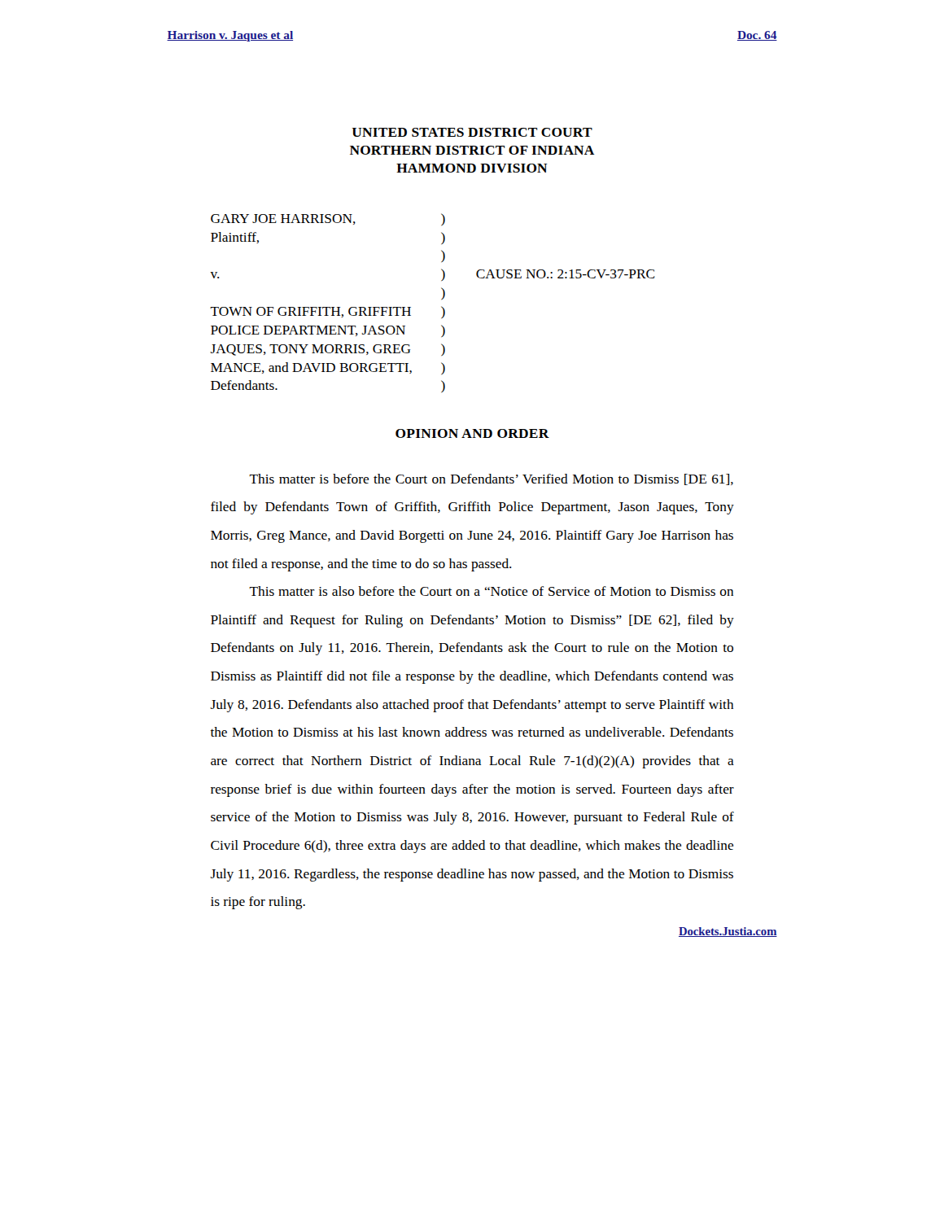Harrison v. Jaques et al Doc. 64
UNITED STATES DISTRICT COURT
NORTHERN DISTRICT OF INDIANA
HAMMOND DIVISION
| GARY JOE HARRISON, | ) | |
| Plaintiff, | ) | |
| | ) | |
| v. | ) | CAUSE NO.: 2:15-CV-37-PRC |
| | ) | |
| TOWN OF GRIFFITH, GRIFFITH | ) | |
| POLICE DEPARTMENT, JASON | ) | |
| JAQUES, TONY MORRIS, GREG | ) | |
| MANCE, and DAVID BORGETTI, | ) | |
| Defendants. | ) | |
OPINION AND ORDER
This matter is before the Court on Defendants’ Verified Motion to Dismiss [DE 61], filed by Defendants Town of Griffith, Griffith Police Department, Jason Jaques, Tony Morris, Greg Mance, and David Borgetti on June 24, 2016. Plaintiff Gary Joe Harrison has not filed a response, and the time to do so has passed.
This matter is also before the Court on a “Notice of Service of Motion to Dismiss on Plaintiff and Request for Ruling on Defendants’ Motion to Dismiss” [DE 62], filed by Defendants on July 11, 2016. Therein, Defendants ask the Court to rule on the Motion to Dismiss as Plaintiff did not file a response by the deadline, which Defendants contend was July 8, 2016. Defendants also attached proof that Defendants’ attempt to serve Plaintiff with the Motion to Dismiss at his last known address was returned as undeliverable. Defendants are correct that Northern District of Indiana Local Rule 7-1(d)(2)(A) provides that a response brief is due within fourteen days after the motion is served. Fourteen days after service of the Motion to Dismiss was July 8, 2016. However, pursuant to Federal Rule of Civil Procedure 6(d), three extra days are added to that deadline, which makes the deadline July 11, 2016. Regardless, the response deadline has now passed, and the Motion to Dismiss is ripe for ruling.
Dockets.Justia.com